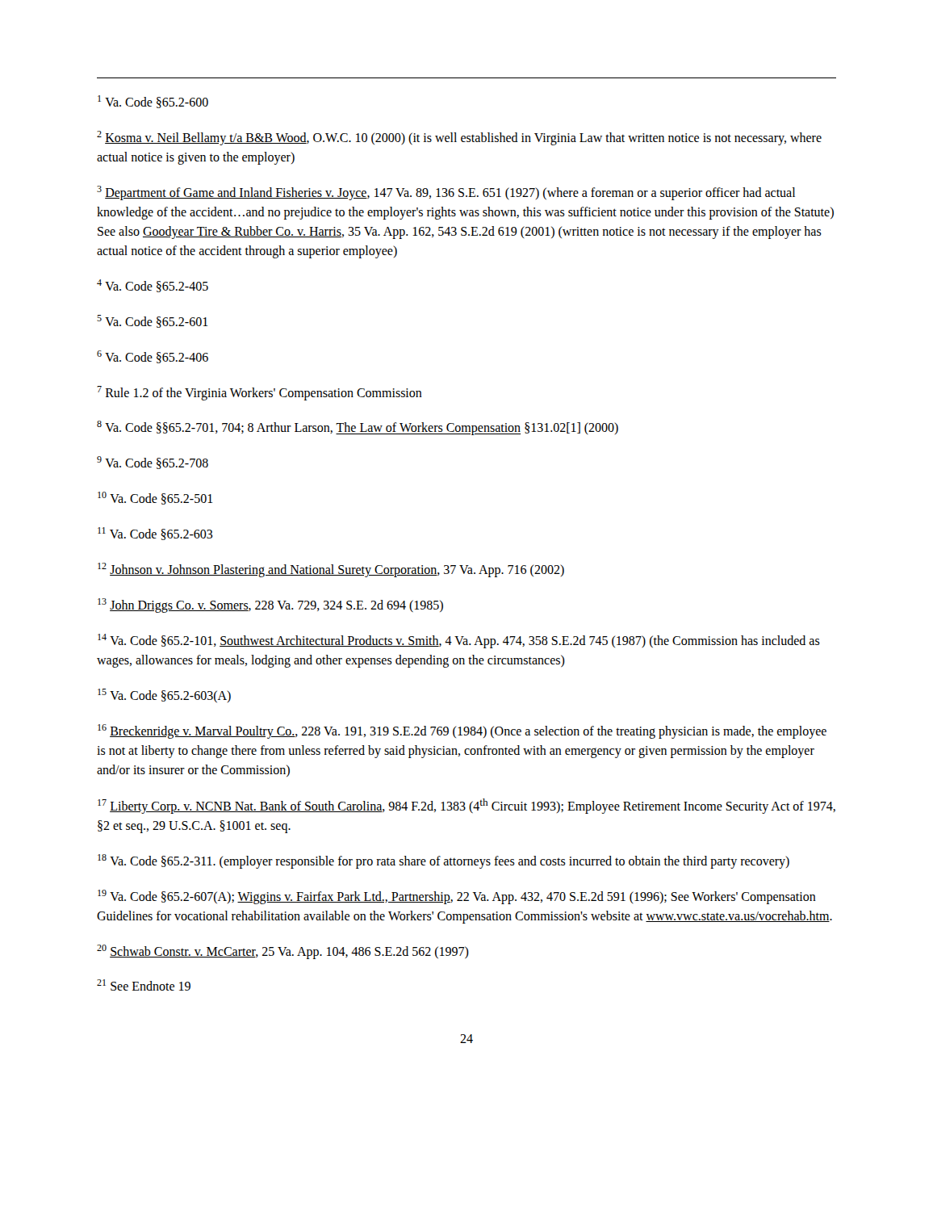1Va. Code §65.2-600
2Kosma v. Neil Bellamy t/a B&B Wood, O.W.C. 10 (2000) (it is well established in Virginia Law that written notice is not necessary, where actual notice is given to the employer)
3Department of Game and Inland Fisheries v. Joyce, 147 Va. 89, 136 S.E. 651 (1927) (where a foreman or a superior officer had actual knowledge of the accident…and no prejudice to the employer's rights was shown, this was sufficient notice under this provision of the Statute) See also Goodyear Tire & Rubber Co. v. Harris, 35 Va. App. 162, 543 S.E.2d 619 (2001) (written notice is not necessary if the employer has actual notice of the accident through a superior employee)
4Va. Code §65.2-405
5Va. Code §65.2-601
6Va. Code §65.2-406
7Rule 1.2 of the Virginia Workers' Compensation Commission
8Va. Code §§65.2-701, 704; 8 Arthur Larson, The Law of Workers Compensation §131.02[1] (2000)
9Va. Code §65.2-708
10Va. Code §65.2-501
11Va. Code §65.2-603
12Johnson v. Johnson Plastering and National Surety Corporation, 37 Va. App. 716 (2002)
13John Driggs Co. v. Somers, 228 Va. 729, 324 S.E. 2d 694 (1985)
14Va. Code §65.2-101, Southwest Architectural Products v. Smith, 4 Va. App. 474, 358 S.E.2d 745 (1987) (the Commission has included as wages, allowances for meals, lodging and other expenses depending on the circumstances)
15Va. Code §65.2-603(A)
16Breckenridge v. Marval Poultry Co., 228 Va. 191, 319 S.E.2d 769 (1984) (Once a selection of the treating physician is made, the employee is not at liberty to change there from unless referred by said physician, confronted with an emergency or given permission by the employer and/or its insurer or the Commission)
17Liberty Corp. v. NCNB Nat. Bank of South Carolina, 984 F.2d, 1383 (4th Circuit 1993); Employee Retirement Income Security Act of 1974, §2 et seq., 29 U.S.C.A. §1001 et. seq.
18Va. Code §65.2-311. (employer responsible for pro rata share of attorneys fees and costs incurred to obtain the third party recovery)
19Va. Code §65.2-607(A); Wiggins v. Fairfax Park Ltd., Partnership, 22 Va. App. 432, 470 S.E.2d 591 (1996); See Workers' Compensation Guidelines for vocational rehabilitation available on the Workers' Compensation Commission's website at www.vwc.state.va.us/vocrehab.htm.
20Schwab Constr. v. McCarter, 25 Va. App. 104, 486 S.E.2d 562 (1997)
21See Endnote 19
24